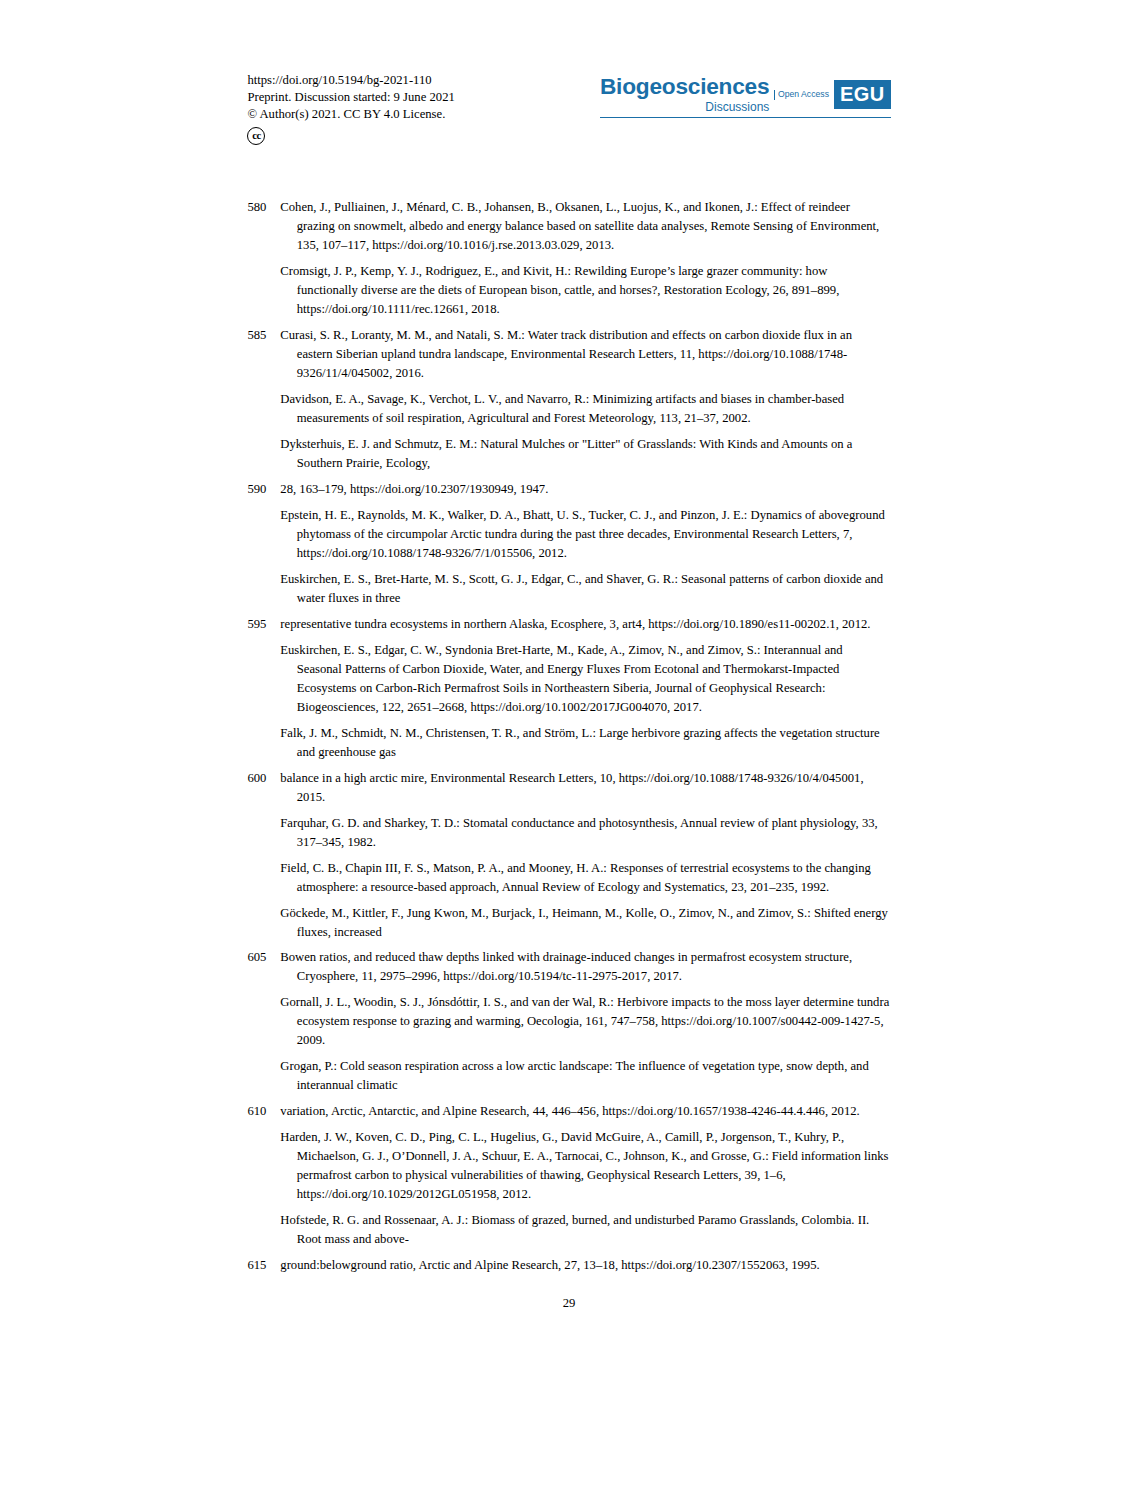https://doi.org/10.5194/bg-2021-110
Preprint. Discussion started: 9 June 2021
© Author(s) 2021. CC BY 4.0 License.
cc
Biogeosciences
Discussions
Open Access
EGU
580
Cohen, J., Pulliainen, J., Ménard, C. B., Johansen, B., Oksanen, L., Luojus, K., and Ikonen, J.: Effect of reindeer grazing on snowmelt, albedo and energy balance based on satellite data analyses, Remote Sensing of Environment, 135, 107–117, https://doi.org/10.1016/j.rse.2013.03.029, 2013.
Cromsigt, J. P., Kemp, Y. J., Rodriguez, E., and Kivit, H.: Rewilding Europe’s large grazer community: how functionally diverse are the diets of European bison, cattle, and horses?, Restoration Ecology, 26, 891–899, https://doi.org/10.1111/rec.12661, 2018.
585
Curasi, S. R., Loranty, M. M., and Natali, S. M.: Water track distribution and effects on carbon dioxide flux in an eastern Siberian upland tundra landscape, Environmental Research Letters, 11, https://doi.org/10.1088/1748-9326/11/4/045002, 2016.
Davidson, E. A., Savage, K., Verchot, L. V., and Navarro, R.: Minimizing artifacts and biases in chamber-based measurements of soil respiration, Agricultural and Forest Meteorology, 113, 21–37, 2002.
Dyksterhuis, E. J. and Schmutz, E. M.: Natural Mulches or "Litter" of Grasslands: With Kinds and Amounts on a Southern Prairie, Ecology,
590
28, 163–179, https://doi.org/10.2307/1930949, 1947.
Epstein, H. E., Raynolds, M. K., Walker, D. A., Bhatt, U. S., Tucker, C. J., and Pinzon, J. E.: Dynamics of aboveground phytomass of the circumpolar Arctic tundra during the past three decades, Environmental Research Letters, 7, https://doi.org/10.1088/1748-9326/7/1/015506, 2012.
Euskirchen, E. S., Bret-Harte, M. S., Scott, G. J., Edgar, C., and Shaver, G. R.: Seasonal patterns of carbon dioxide and water fluxes in three
595
representative tundra ecosystems in northern Alaska, Ecosphere, 3, art4, https://doi.org/10.1890/es11-00202.1, 2012.
Euskirchen, E. S., Edgar, C. W., Syndonia Bret-Harte, M., Kade, A., Zimov, N., and Zimov, S.: Interannual and Seasonal Patterns of Carbon Dioxide, Water, and Energy Fluxes From Ecotonal and Thermokarst-Impacted Ecosystems on Carbon-Rich Permafrost Soils in Northeastern Siberia, Journal of Geophysical Research: Biogeosciences, 122, 2651–2668, https://doi.org/10.1002/2017JG004070, 2017.
Falk, J. M., Schmidt, N. M., Christensen, T. R., and Ström, L.: Large herbivore grazing affects the vegetation structure and greenhouse gas
600
balance in a high arctic mire, Environmental Research Letters, 10, https://doi.org/10.1088/1748-9326/10/4/045001, 2015.
Farquhar, G. D. and Sharkey, T. D.: Stomatal conductance and photosynthesis, Annual review of plant physiology, 33, 317–345, 1982.
Field, C. B., Chapin III, F. S., Matson, P. A., and Mooney, H. A.: Responses of terrestrial ecosystems to the changing atmosphere: a resource-based approach, Annual Review of Ecology and Systematics, 23, 201–235, 1992.
Göckede, M., Kittler, F., Jung Kwon, M., Burjack, I., Heimann, M., Kolle, O., Zimov, N., and Zimov, S.: Shifted energy fluxes, increased
605
Bowen ratios, and reduced thaw depths linked with drainage-induced changes in permafrost ecosystem structure, Cryosphere, 11, 2975–2996, https://doi.org/10.5194/tc-11-2975-2017, 2017.
Gornall, J. L., Woodin, S. J., Jónsdóttir, I. S., and van der Wal, R.: Herbivore impacts to the moss layer determine tundra ecosystem response to grazing and warming, Oecologia, 161, 747–758, https://doi.org/10.1007/s00442-009-1427-5, 2009.
Grogan, P.: Cold season respiration across a low arctic landscape: The influence of vegetation type, snow depth, and interannual climatic
610
variation, Arctic, Antarctic, and Alpine Research, 44, 446–456, https://doi.org/10.1657/1938-4246-44.4.446, 2012.
Harden, J. W., Koven, C. D., Ping, C. L., Hugelius, G., David McGuire, A., Camill, P., Jorgenson, T., Kuhry, P., Michaelson, G. J., O’Donnell, J. A., Schuur, E. A., Tarnocai, C., Johnson, K., and Grosse, G.: Field information links permafrost carbon to physical vulnerabilities of thawing, Geophysical Research Letters, 39, 1–6, https://doi.org/10.1029/2012GL051958, 2012.
Hofstede, R. G. and Rossenaar, A. J.: Biomass of grazed, burned, and undisturbed Paramo Grasslands, Colombia. II. Root mass and above-
615
ground:belowground ratio, Arctic and Alpine Research, 27, 13–18, https://doi.org/10.2307/1552063, 1995.
29